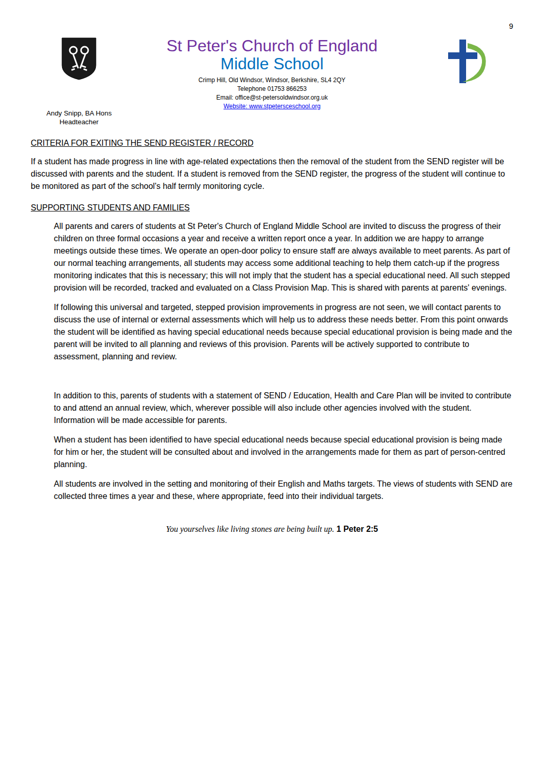9
Andy Snipp, BA Hons
Headteacher
St Peter's Church of England Middle School
Crimp Hill, Old Windsor, Windsor, Berkshire, SL4 2QY
Telephone 01753 866253
Email: office@st-petersoldwindsor.org.uk
Website: www.stpetersceschool.org
CRITERIA FOR EXITING THE SEND REGISTER / RECORD
If a student has made progress in line with age-related expectations then the removal of the student from the SEND register will be discussed with parents and the student. If a student is removed from the SEND register, the progress of the student will continue to be monitored as part of the school's half termly monitoring cycle.
SUPPORTING STUDENTS AND FAMILIES
All parents and carers of students at St Peter's Church of England Middle School are invited to discuss the progress of their children on three formal occasions a year and receive a written report once a year. In addition we are happy to arrange meetings outside these times. We operate an open-door policy to ensure staff are always available to meet parents. As part of our normal teaching arrangements, all students may access some additional teaching to help them catch-up if the progress monitoring indicates that this is necessary; this will not imply that the student has a special educational need. All such stepped provision will be recorded, tracked and evaluated on a Class Provision Map. This is shared with parents at parents' evenings.
If following this universal and targeted, stepped provision improvements in progress are not seen, we will contact parents to discuss the use of internal or external assessments which will help us to address these needs better. From this point onwards the student will be identified as having special educational needs because special educational provision is being made and the parent will be invited to all planning and reviews of this provision. Parents will be actively supported to contribute to assessment, planning and review.
In addition to this, parents of students with a statement of SEND / Education, Health and Care Plan will be invited to contribute to and attend an annual review, which, wherever possible will also include other agencies involved with the student. Information will be made accessible for parents.
When a student has been identified to have special educational needs because special educational provision is being made for him or her, the student will be consulted about and involved in the arrangements made for them as part of person-centred planning.
All students are involved in the setting and monitoring of their English and Maths targets. The views of students with SEND are collected three times a year and these, where appropriate, feed into their individual targets.
You yourselves like living stones are being built up. 1 Peter 2:5